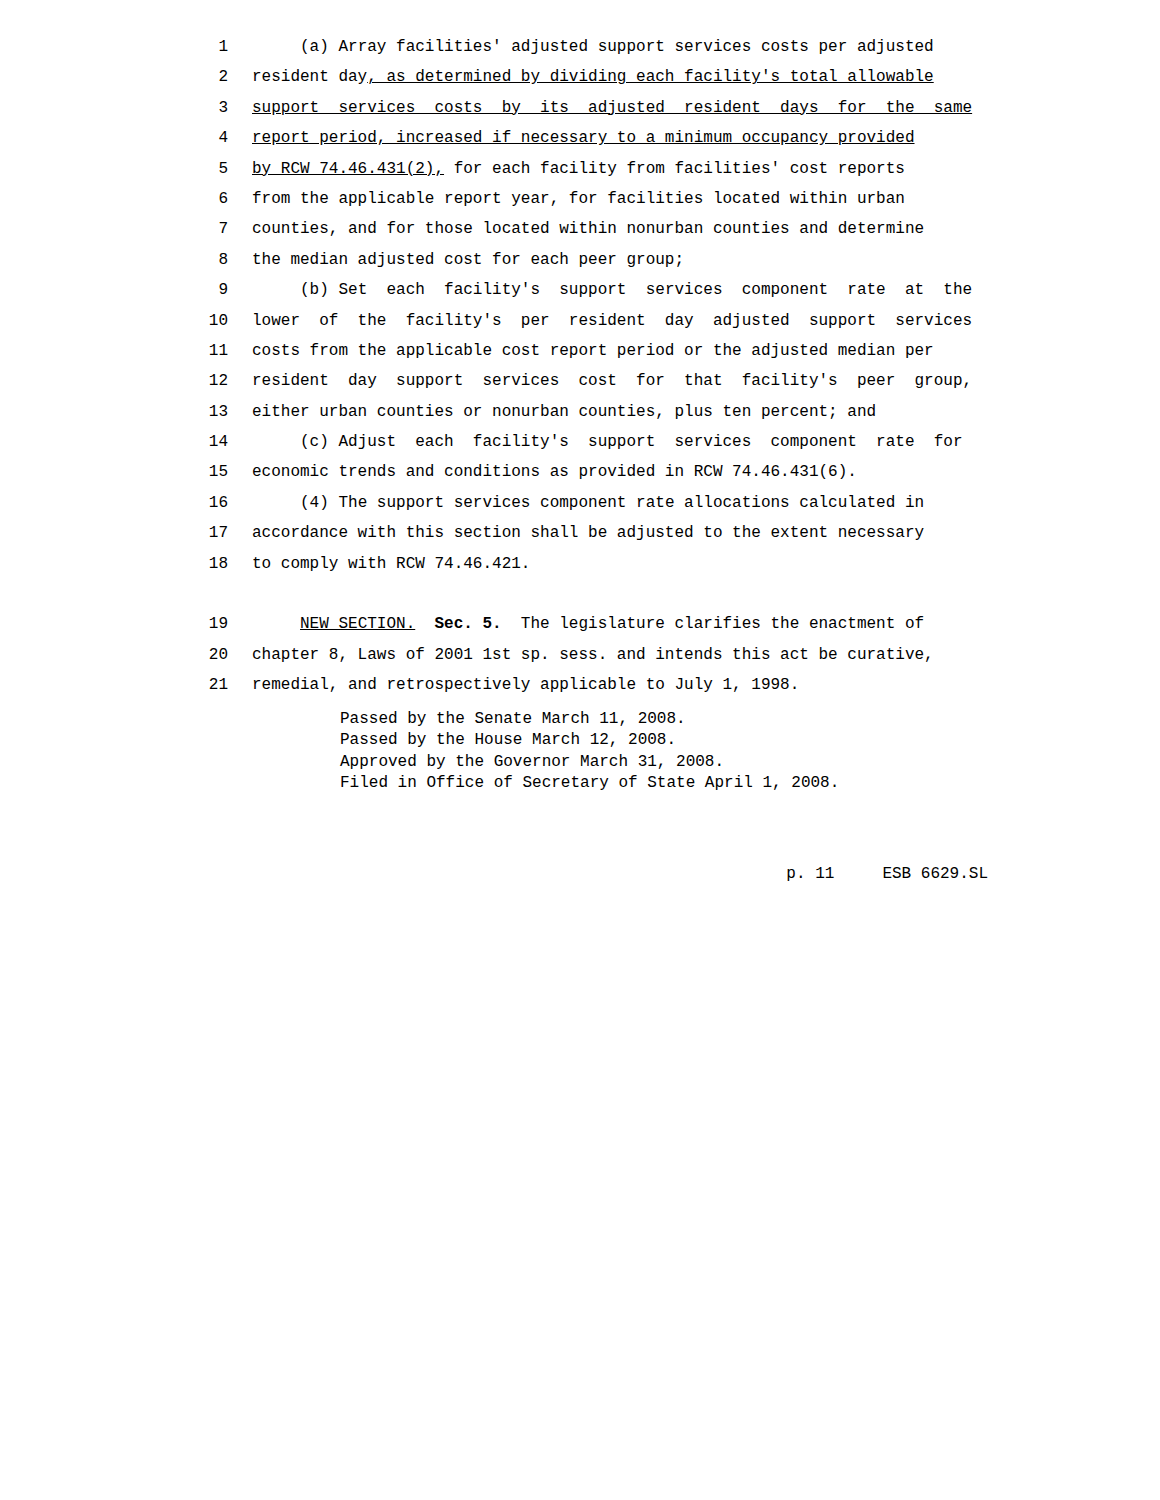1 (a) Array facilities' adjusted support services costs per adjusted
2 resident day, as determined by dividing each facility's total allowable
3 support services costs by its adjusted resident days for the same
4 report period, increased if necessary to a minimum occupancy provided
5 by RCW 74.46.431(2), for each facility from facilities' cost reports
6 from the applicable report year, for facilities located within urban
7 counties, and for those located within nonurban counties and determine
8 the median adjusted cost for each peer group;
9 (b) Set each facility's support services component rate at the
10 lower of the facility's per resident day adjusted support services
11 costs from the applicable cost report period or the adjusted median per
12 resident day support services cost for that facility's peer group,
13 either urban counties or nonurban counties, plus ten percent; and
14 (c) Adjust each facility's support services component rate for
15 economic trends and conditions as provided in RCW 74.46.431(6).
16 (4) The support services component rate allocations calculated in
17 accordance with this section shall be adjusted to the extent necessary
18 to comply with RCW 74.46.421.
19 NEW SECTION. Sec. 5. The legislature clarifies the enactment of
20 chapter 8, Laws of 2001 1st sp. sess. and intends this act be curative,
21 remedial, and retrospectively applicable to July 1, 1998.
Passed by the Senate March 11, 2008.
Passed by the House March 12, 2008.
Approved by the Governor March 31, 2008.
Filed in Office of Secretary of State April 1, 2008.
p. 11 ESB 6629.SL